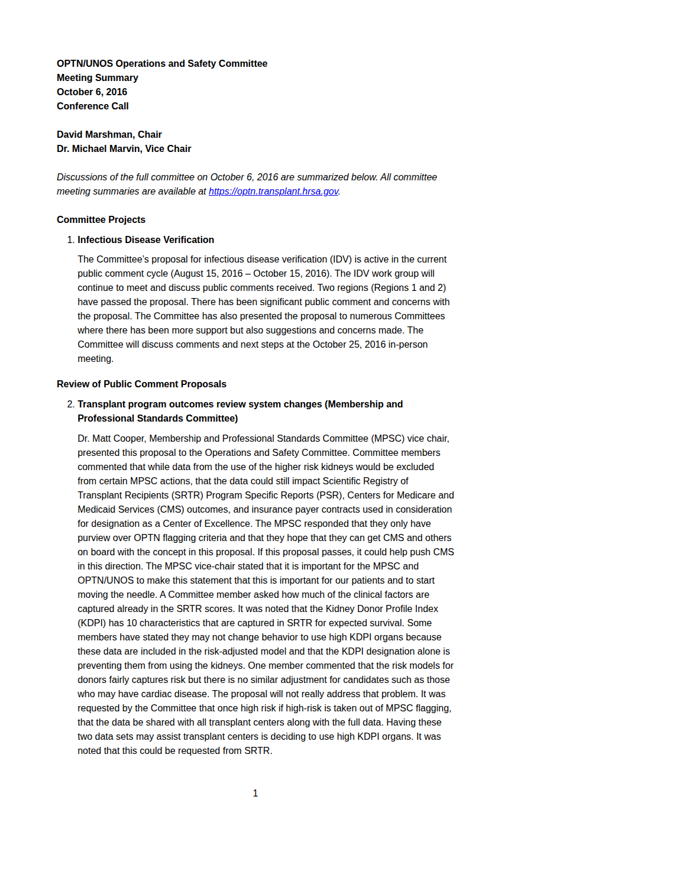OPTN/UNOS Operations and Safety Committee
Meeting Summary
October 6, 2016
Conference Call
David Marshman, Chair
Dr. Michael Marvin, Vice Chair
Discussions of the full committee on October 6, 2016 are summarized below. All committee meeting summaries are available at https://optn.transplant.hrsa.gov.
Committee Projects
Infectious Disease Verification
The Committee’s proposal for infectious disease verification (IDV) is active in the current public comment cycle (August 15, 2016 – October 15, 2016). The IDV work group will continue to meet and discuss public comments received. Two regions (Regions 1 and 2) have passed the proposal. There has been significant public comment and concerns with the proposal. The Committee has also presented the proposal to numerous Committees where there has been more support but also suggestions and concerns made. The Committee will discuss comments and next steps at the October 25, 2016 in-person meeting.
Review of Public Comment Proposals
Transplant program outcomes review system changes (Membership and Professional Standards Committee)
Dr. Matt Cooper, Membership and Professional Standards Committee (MPSC) vice chair, presented this proposal to the Operations and Safety Committee. Committee members commented that while data from the use of the higher risk kidneys would be excluded from certain MPSC actions, that the data could still impact Scientific Registry of Transplant Recipients (SRTR) Program Specific Reports (PSR), Centers for Medicare and Medicaid Services (CMS) outcomes, and insurance payer contracts used in consideration for designation as a Center of Excellence. The MPSC responded that they only have purview over OPTN flagging criteria and that they hope that they can get CMS and others on board with the concept in this proposal. If this proposal passes, it could help push CMS in this direction. The MPSC vice-chair stated that it is important for the MPSC and OPTN/UNOS to make this statement that this is important for our patients and to start moving the needle. A Committee member asked how much of the clinical factors are captured already in the SRTR scores. It was noted that the Kidney Donor Profile Index (KDPI) has 10 characteristics that are captured in SRTR for expected survival. Some members have stated they may not change behavior to use high KDPI organs because these data are included in the risk-adjusted model and that the KDPI designation alone is preventing them from using the kidneys. One member commented that the risk models for donors fairly captures risk but there is no similar adjustment for candidates such as those who may have cardiac disease. The proposal will not really address that problem. It was requested by the Committee that once high risk if high-risk is taken out of MPSC flagging, that the data be shared with all transplant centers along with the full data. Having these two data sets may assist transplant centers is deciding to use high KDPI organs. It was noted that this could be requested from SRTR.
1